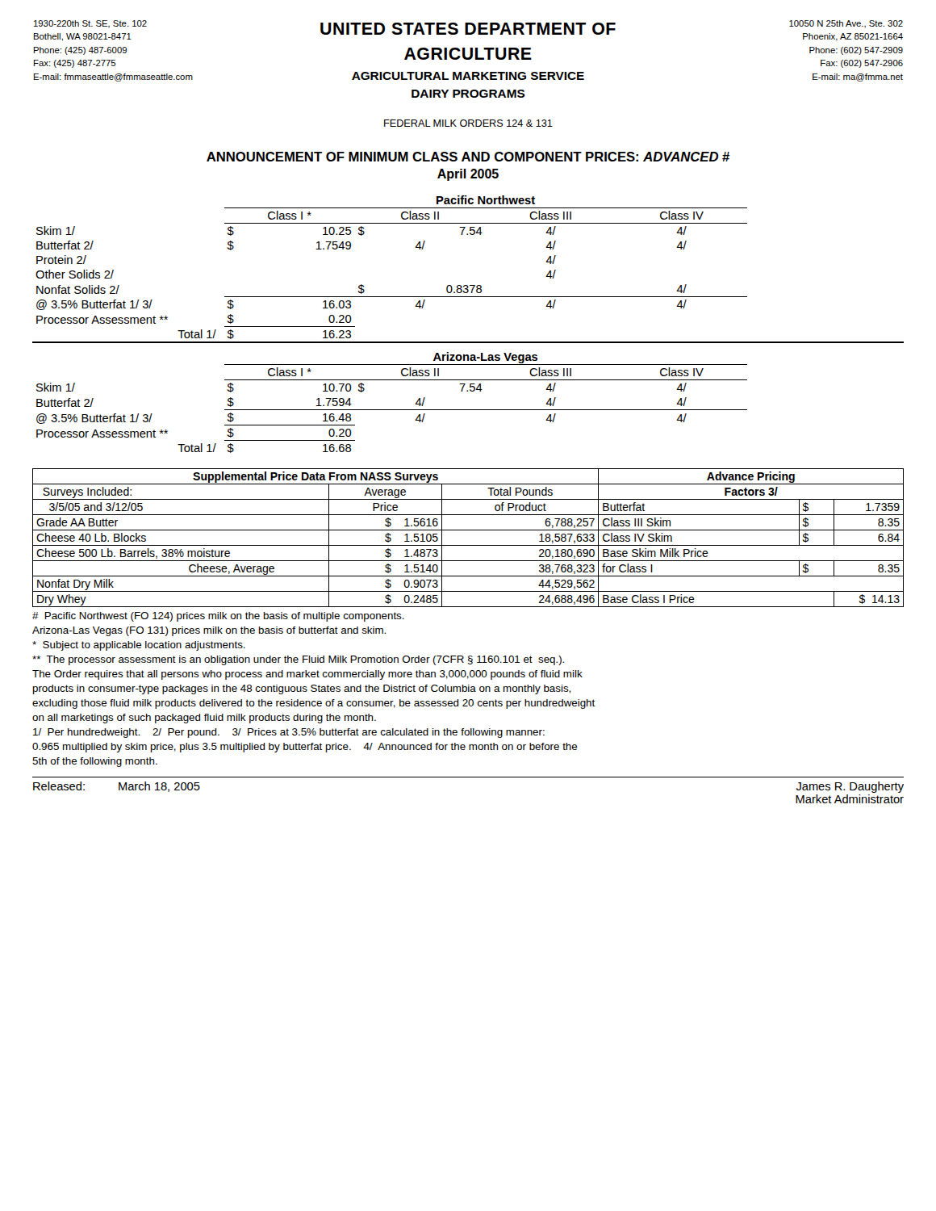| 1930-220th St. SE, Ste. 102 Bothell, WA 98021-8471 Phone: (425) 487-6009 Fax: (425) 487-2775 E-mail: fmmaseattle@fmmaseattle.com | UNITED STATES DEPARTMENT OF AGRICULTURE AGRICULTURAL MARKETING SERVICE DAIRY PROGRAMS FEDERAL MILK ORDERS 124 & 131 | 10050 N 25th Ave., Ste. 302 Phoenix, AZ 85021-1664 Phone: (602) 547-2909 Fax: (602) 547-2906 E-mail: ma@fmma.net |
ANNOUNCEMENT OF MINIMUM CLASS AND COMPONENT PRICES: ADVANCED #
April 2005
| | Pacific Northwest | |
| | Class I * | Class II | Class III | Class IV | |
| Skim 1/ | $ | 10.25 | $ | 7.54 | 4/ | 4/ | |
| Butterfat 2/ | $ | 1.7549 | 4/ | 4/ | 4/ | |
| Protein 2/ | | | | | 4/ | | |
| Other Solids 2/ | | | | | 4/ | | |
| Nonfat Solids 2/ | | | $ | 0.8378 | | 4/ | |
| @ 3.5% Butterfat 1/ 3/ | $ | 16.03 | 4/ | 4/ | 4/ | |
| Processor Assessment ** | $ | 0.20 | | | | | |
| Total 1/ | $ | 16.23 | | | | | |
| | Arizona-Las Vegas | |
| | Class I * | Class II | Class III | Class IV | |
| Skim 1/ | $ | 10.70 | $ | 7.54 | 4/ | 4/ | |
| Butterfat 2/ | $ | 1.7594 | 4/ | 4/ | 4/ | |
| @ 3.5% Butterfat 1/ 3/ | $ | 16.48 | 4/ | 4/ | 4/ | |
| Processor Assessment ** | $ | 0.20 | | | | | |
| Total 1/ | $ | 16.68 | | | | | |
| Supplemental Price Data From NASS Surveys | Advance Pricing |
| Surveys Included: | Average | Total Pounds | Factors 3/ |
| 3/5/05 and 3/12/05 | Price | of Product | Butterfat | $ | 1.7359 |
| Grade AA Butter | $ 1.5616 | 6,788,257 | Class III Skim | $ | 8.35 |
| Cheese 40 Lb. Blocks | $ 1.5105 | 18,587,633 | Class IV Skim | $ | 6.84 |
| Cheese 500 Lb. Barrels, 38% moisture | $ 1.4873 | 20,180,690 | Base Skim Milk Price |
| Cheese, Average | $ 1.5140 | 38,768,323 | for Class I | $ | 8.35 |
| Nonfat Dry Milk | $ 0.9073 | 44,529,562 | |
| Dry Whey | $ 0.2485 | 24,688,496 | Base Class I Price | $ 14.13 |
# Pacific Northwest (FO 124) prices milk on the basis of multiple components.
Arizona-Las Vegas (FO 131) prices milk on the basis of butterfat and skim.
* Subject to applicable location adjustments.
** The processor assessment is an obligation under the Fluid Milk Promotion Order (7CFR § 1160.101 et seq.).
The Order requires that all persons who process and market commercially more than 3,000,000 pounds of fluid milk
products in consumer-type packages in the 48 contiguous States and the District of Columbia on a monthly basis,
excluding those fluid milk products delivered to the residence of a consumer, be assessed 20 cents per hundredweight
on all marketings of such packaged fluid milk products during the month.
1/ Per hundredweight. 2/ Per pound. 3/ Prices at 3.5% butterfat are calculated in the following manner:
0.965 multiplied by skim price, plus 3.5 multiplied by butterfat price. 4/ Announced for the month on or before the
5th of the following month.
Released: March 18, 2005
James R. Daugherty
Market Administrator